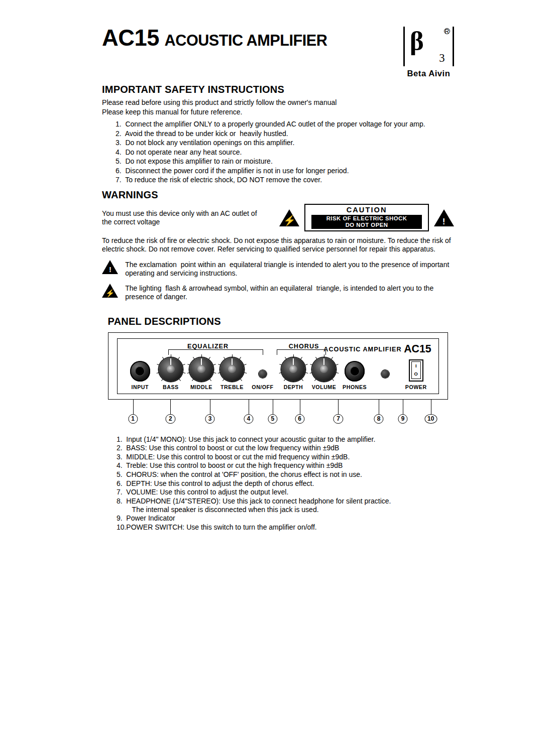AC15 ACOUSTIC AMPLIFIER
β 3 R
Beta Aivin
IMPORTANT SAFETY INSTRUCTIONS
Please read before using this product and strictly follow the owner's manual
Please keep this manual for future reference.
1. Connect the amplifier ONLY to a properly grounded AC outlet of the proper voltage for your amp.
2. Avoid the thread to be under kick or heavily hustled.
3. Do not block any ventilation openings on this amplifier.
4. Do not operate near any heat source.
5. Do not expose this amplifier to rain or moisture.
6. Disconnect the power cord if the amplifier is not in use for longer period.
7. To reduce the risk of electric shock, DO NOT remove the cover.
WARNINGS
You must use this device only with an AC outlet of
the correct voltage
⚡
CAUTION
RISK OF ELECTRIC SHOCK
DO NOT OPEN
!
To reduce the risk of fire or electric shock. Do not expose this apparatus to rain or moisture. To reduce the risk of electric shock. Do not remove cover. Refer servicing to qualified service personnel for repair this apparatus.
!
The exclamation point within an equilateral triangle is intended to alert you to the presence of important operating and servicing instructions.
⚡
The lighting flash & arrowhead symbol, within an equilateral triangle, is intended to alert you to the presence of danger.
PANEL DESCRIPTIONS
EQUALIZER CHORUS ACOUSTIC AMPLIFIER AC15
INPUT
BASS
MIDDLE
TREBLE
ON/OFF
DEPTH
VOLUME
PHONES
IO
POWER
1 2 3 4 5 6 7 8 9 10
1. Input (1/4" MONO): Use this jack to connect your acoustic guitar to the amplifier.
2. BASS: Use this control to boost or cut the low frequency within 9dB
3. MIDDLE: Use this control to boost or cut the mid frequency within 9dB.
4. Treble: Use this control to boost or cut the high frequency within 9dB
5. CHORUS: when the control at 'OFF' position, the chorus effect is not in use.
6. DEPTH: Use this control to adjust the depth of chorus effect.
7. VOLUME: Use this control to adjust the output level.
8. HEADPHONE (1/4"STEREO): Use this jack to connect headphone for silent practice. The internal speaker is disconnected when this jack is used.
9. Power Indicator
10.POWER SWITCH: Use this switch to turn the amplifier on/off.